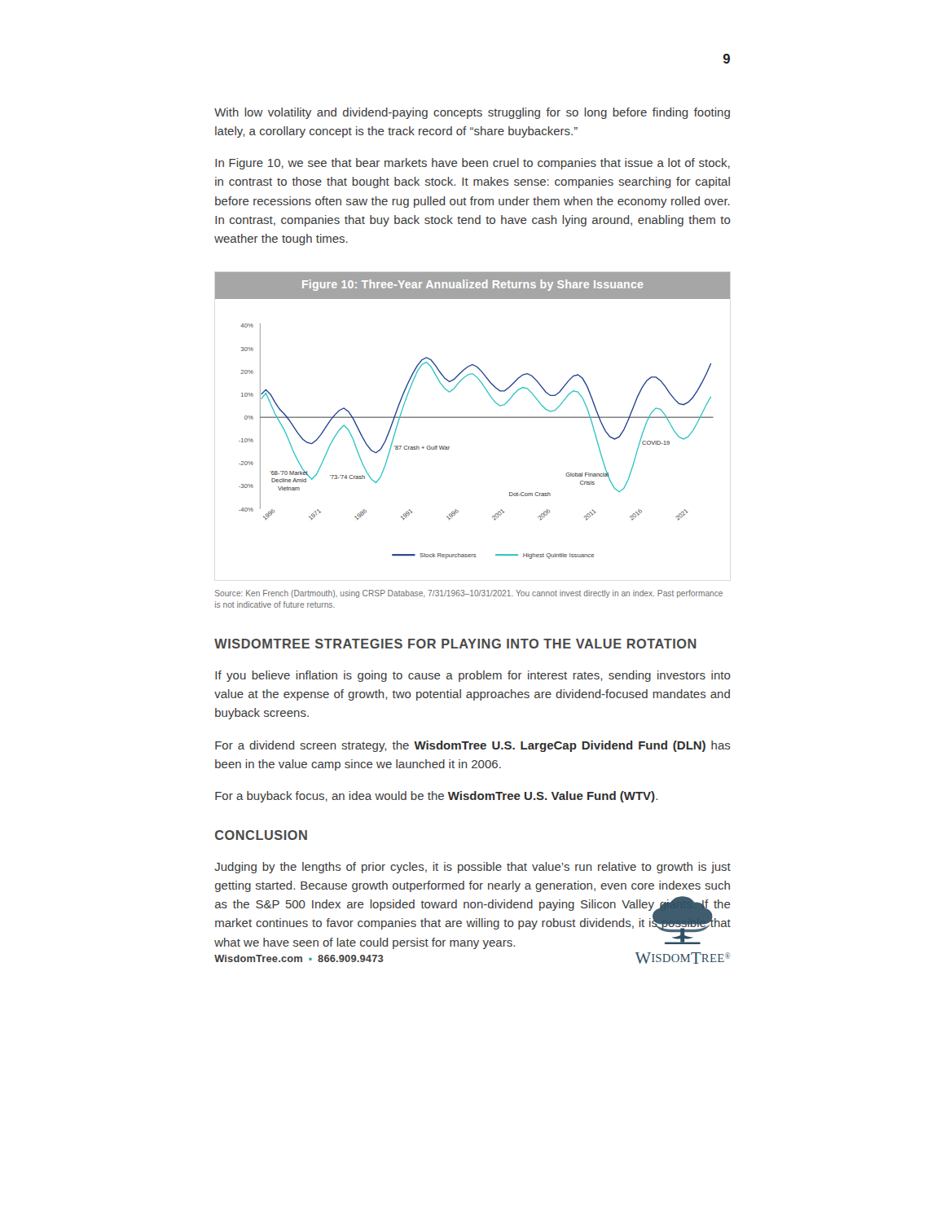9
With low volatility and dividend-paying concepts struggling for so long before finding footing lately, a corollary concept is the track record of “share buybackers.”
In Figure 10, we see that bear markets have been cruel to companies that issue a lot of stock, in contrast to those that bought back stock. It makes sense: companies searching for capital before recessions often saw the rug pulled out from under them when the economy rolled over. In contrast, companies that buy back stock tend to have cash lying around, enabling them to weather the tough times.
Figure 10: Three-Year Annualized Returns by Share Issuance
40% 30% 20% 10% 0% -10% -20% -30% -40% '87 Crash + Gulf War COVID-19 '68-'70 Market Decline Amid Vietnam '73-'74 Crash Global Financial Crisis Dot-Com Crash 1996 1971 1986 1991 1996 2001 2006 2011 2016 2021 Stock Repurchasers Highest Quintile Issuance
Source: Ken French (Dartmouth), using CRSP Database, 7/31/1963–10/31/2021. You cannot invest directly in an index. Past performance is not indicative of future returns.
WisdomTree Strategies for Playing into the Value Rotation
If you believe inflation is going to cause a problem for interest rates, sending investors into value at the expense of growth, two potential approaches are dividend-focused mandates and buyback screens.
For a dividend screen strategy, the WisdomTree U.S. LargeCap Dividend Fund (DLN) has been in the value camp since we launched it in 2006.
For a buyback focus, an idea would be the WisdomTree U.S. Value Fund (WTV).
Conclusion
Judging by the lengths of prior cycles, it is possible that value’s run relative to growth is just getting started. Because growth outperformed for nearly a generation, even core indexes such as the S&P 500 Index are lopsided toward non-dividend paying Silicon Valley giants. If the market continues to favor companies that are willing to pay robust dividends, it is possible that what we have seen of late could persist for many years.
WisdomTree.com ▪ 866.909.9473
WISDOMTREE®